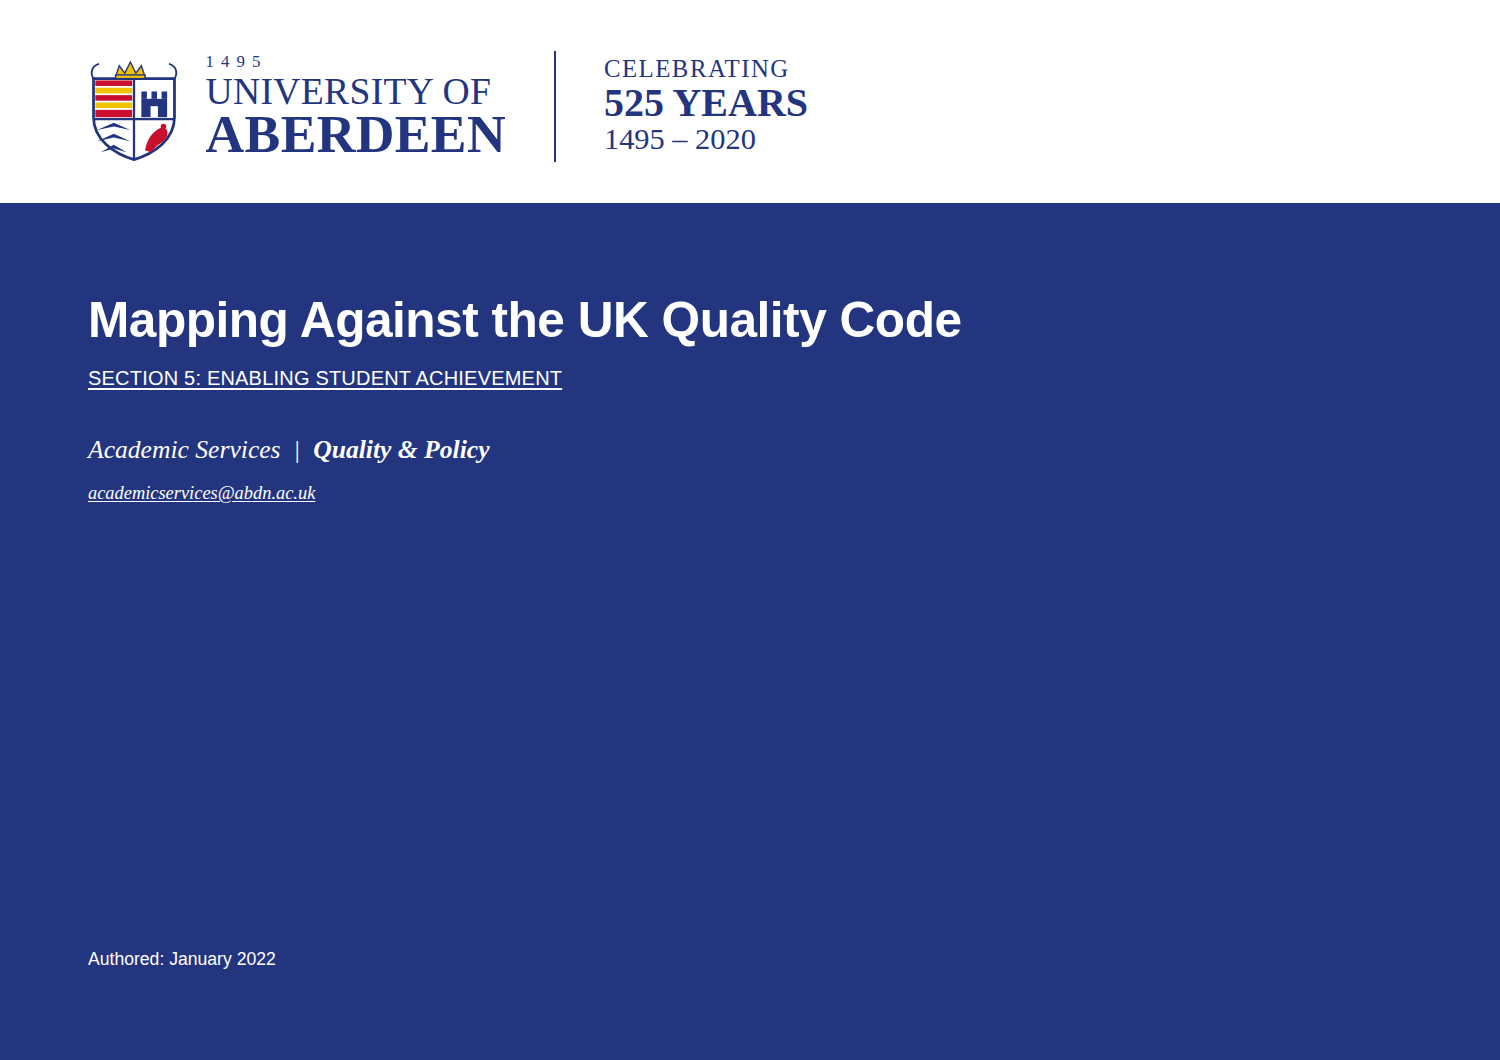1495 UNIVERSITY OF ABERDEEN
CELEBRATING 525 YEARS 1495 – 2020
Mapping Against the UK Quality Code
SECTION 5: ENABLING STUDENT ACHIEVEMENT
Academic Services | Quality & Policy
academicservices@abdn.ac.uk
Authored: January 2022